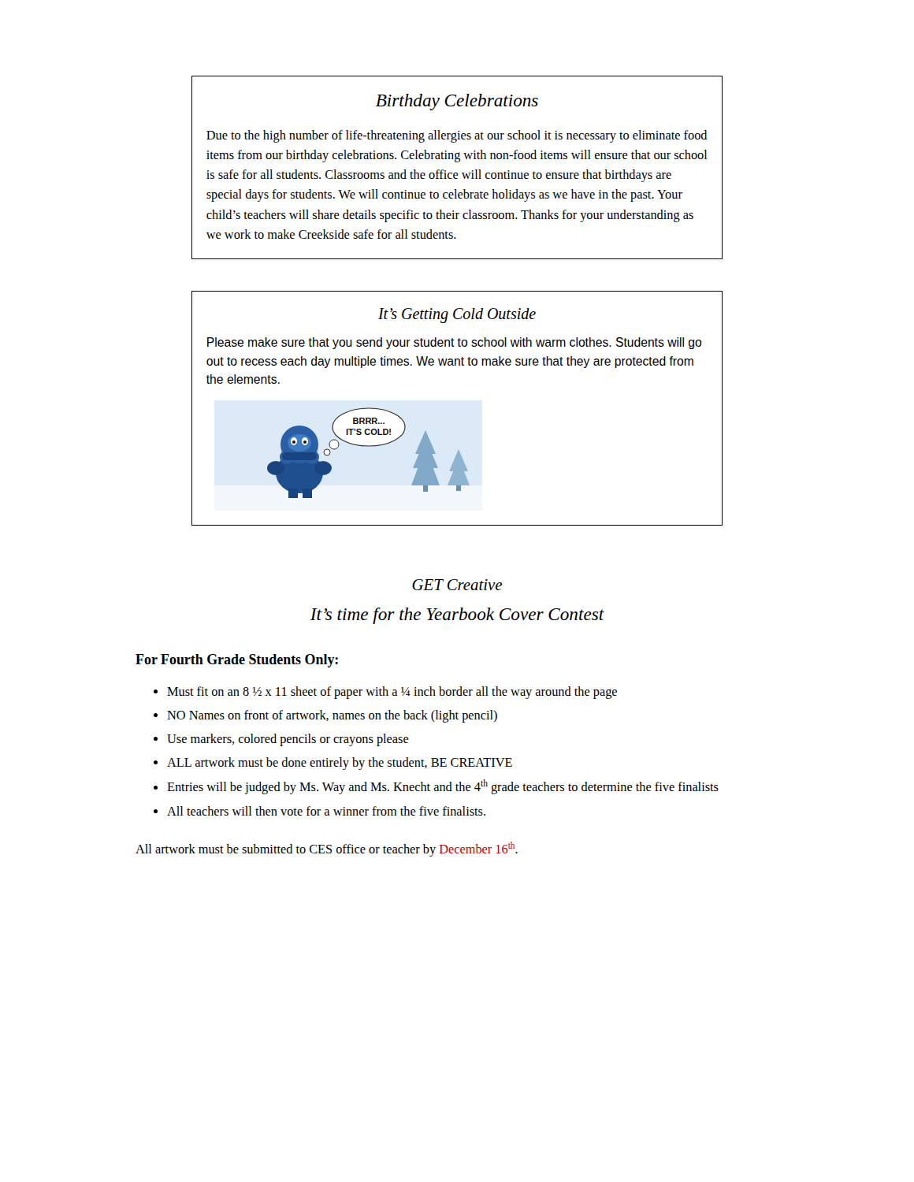Birthday Celebrations
Due to the high number of life-threatening allergies at our school it is necessary to eliminate food items from our birthday celebrations. Celebrating with non-food items will ensure that our school is safe for all students. Classrooms and the office will continue to ensure that birthdays are special days for students. We will continue to celebrate holidays as we have in the past. Your child’s teachers will share details specific to their classroom. Thanks for your understanding as we work to make Creekside safe for all students.
It’s Getting Cold Outside
Please make sure that you send your student to school with warm clothes. Students will go out to recess each day multiple times. We want to make sure that they are protected from the elements.
BRRR... IT’S COLD!
GET Creative
It’s time for the Yearbook Cover Contest
For Fourth Grade Students Only:
Must fit on an 8 ½ x 11 sheet of paper with a ¼ inch border all the way around the page
NO Names on front of artwork, names on the back (light pencil)
Use markers, colored pencils or crayons please
ALL artwork must be done entirely by the student, BE CREATIVE
Entries will be judged by Ms. Way and Ms. Knecht and the 4th grade teachers to determine the five finalists
All teachers will then vote for a winner from the five finalists.
All artwork must be submitted to CES office or teacher by December 16th.